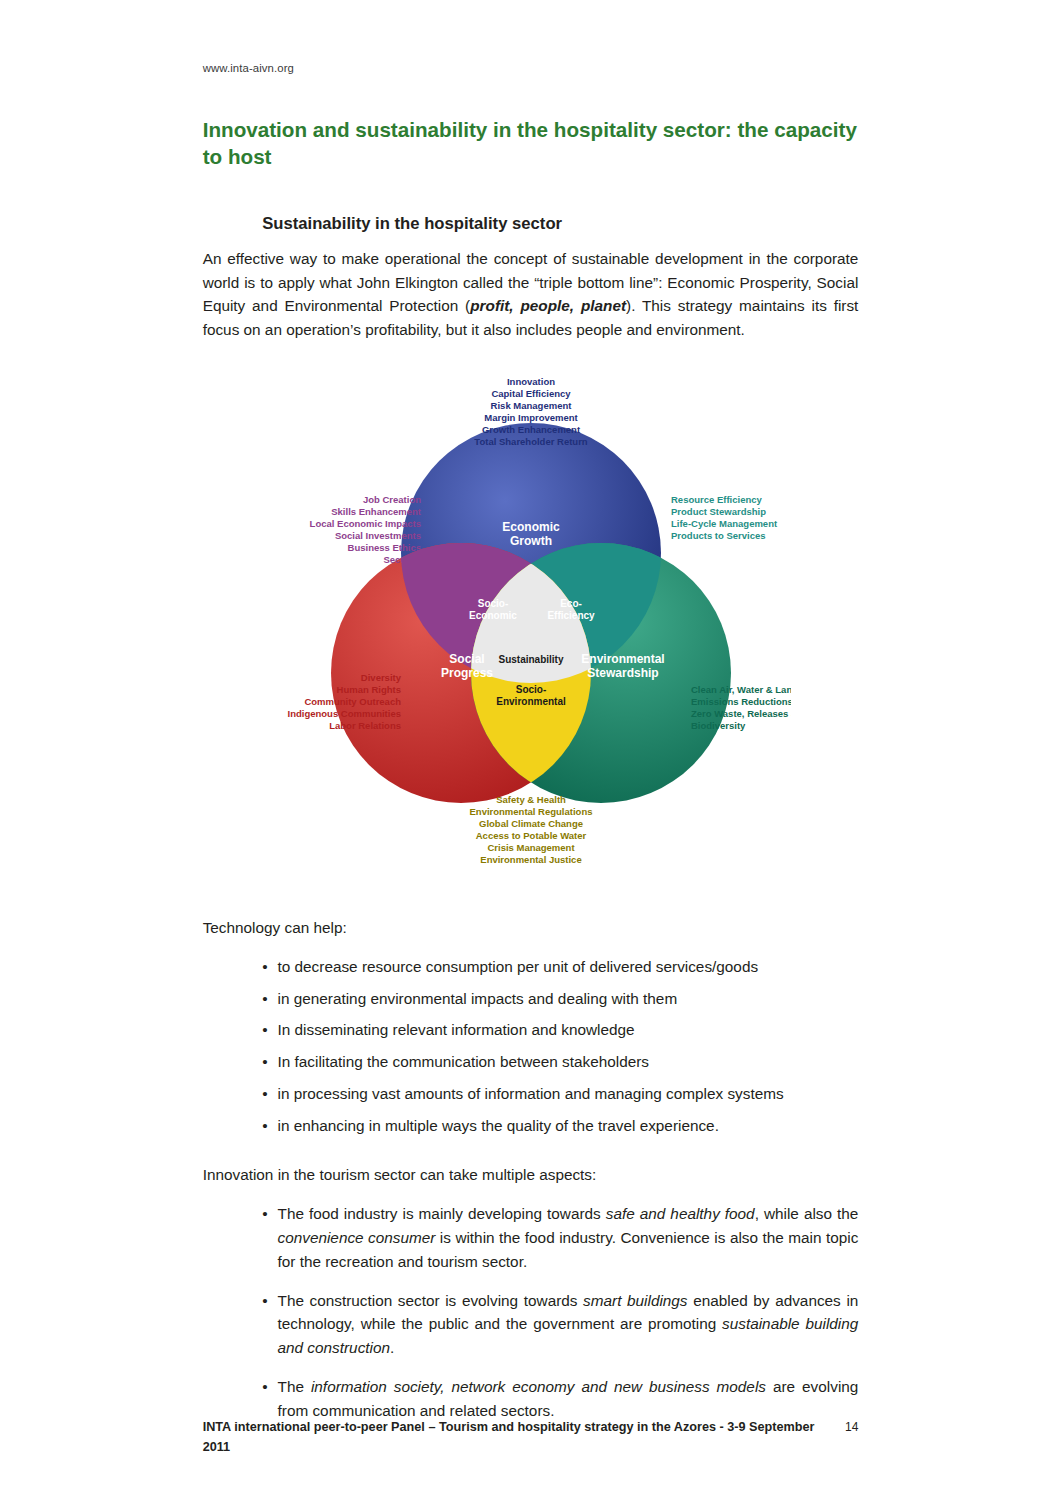www.inta-aivn.org
Innovation and sustainability in the hospitality sector: the capacity to host
Sustainability in the hospitality sector
An effective way to make operational the concept of sustainable development in the corporate world is to apply what John Elkington called the “triple bottom line”: Economic Prosperity, Social Equity and Environmental Protection (profit, people, planet). This strategy maintains its first focus on an operation’s profitability, but it also includes people and environment.
Economic Growth Social Progress Environmental Stewardship Socio- Economic Eco- Efficiency Sustainability Socio- Environmental Innovation Capital Efficiency Risk Management Margin Improvement Growth Enhancement Total Shareholder Return Job Creation Skills Enhancement Local Economic Impacts Social Investments Business Ethics Security Resource Efficiency Product Stewardship Life-Cycle Management Products to Services Diversity Human Rights Community Outreach Indigenous Communities Labor Relations Clean Air, Water & Land Emissions Reductions Zero Waste, Releases & Spills Biodiversity Safety & Health Environmental Regulations Global Climate Change Access to Potable Water Crisis Management Environmental Justice
Technology can help:
to decrease resource consumption per unit of delivered services/goods
in generating environmental impacts and dealing with them
In disseminating relevant information and knowledge
In facilitating the communication between stakeholders
in processing vast amounts of information and managing complex systems
in enhancing in multiple ways the quality of the travel experience.
Innovation in the tourism sector can take multiple aspects:
The food industry is mainly developing towards safe and healthy food, while also the convenience consumer is within the food industry. Convenience is also the main topic for the recreation and tourism sector.
The construction sector is evolving towards smart buildings enabled by advances in technology, while the public and the government are promoting sustainable building and construction.
The information society, network economy and new business models are evolving from communication and related sectors.
14 INTA international peer-to-peer Panel – Tourism and hospitality strategy in the Azores - 3-9 September 2011